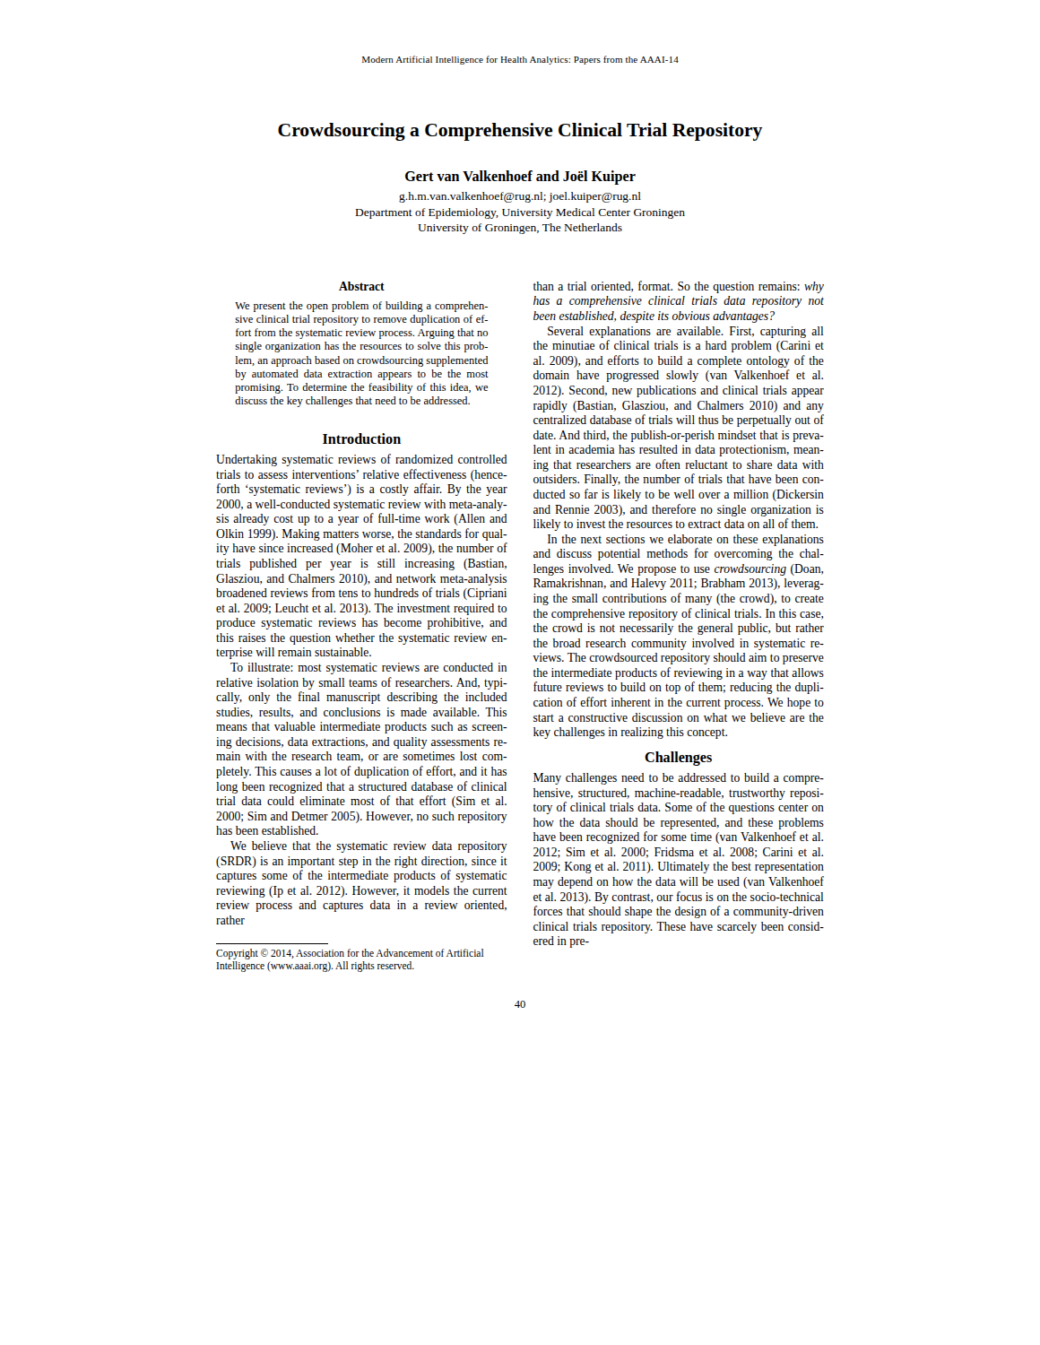Modern Artificial Intelligence for Health Analytics: Papers from the AAAI-14
Crowdsourcing a Comprehensive Clinical Trial Repository
Gert van Valkenhoef and Joël Kuiper
g.h.m.van.valkenhoef@rug.nl; joel.kuiper@rug.nl
Department of Epidemiology, University Medical Center Groningen
University of Groningen, The Netherlands
Abstract
We present the open problem of building a comprehensive clinical trial repository to remove duplication of effort from the systematic review process. Arguing that no single organization has the resources to solve this problem, an approach based on crowdsourcing supplemented by automated data extraction appears to be the most promising. To determine the feasibility of this idea, we discuss the key challenges that need to be addressed.
Introduction
Undertaking systematic reviews of randomized controlled trials to assess interventions’ relative effectiveness (henceforth ‘systematic reviews’) is a costly affair. By the year 2000, a well-conducted systematic review with meta-analysis already cost up to a year of full-time work (Allen and Olkin 1999). Making matters worse, the standards for quality have since increased (Moher et al. 2009), the number of trials published per year is still increasing (Bastian, Glasziou, and Chalmers 2010), and network meta-analysis broadened reviews from tens to hundreds of trials (Cipriani et al. 2009; Leucht et al. 2013). The investment required to produce systematic reviews has become prohibitive, and this raises the question whether the systematic review enterprise will remain sustainable.
To illustrate: most systematic reviews are conducted in relative isolation by small teams of researchers. And, typically, only the final manuscript describing the included studies, results, and conclusions is made available. This means that valuable intermediate products such as screening decisions, data extractions, and quality assessments remain with the research team, or are sometimes lost completely. This causes a lot of duplication of effort, and it has long been recognized that a structured database of clinical trial data could eliminate most of that effort (Sim et al. 2000; Sim and Detmer 2005). However, no such repository has been established.
We believe that the systematic review data repository (SRDR) is an important step in the right direction, since it captures some of the intermediate products of systematic reviewing (Ip et al. 2012). However, it models the current review process and captures data in a review oriented, rather
Copyright © 2014, Association for the Advancement of Artificial Intelligence (www.aaai.org). All rights reserved.
than a trial oriented, format. So the question remains: why has a comprehensive clinical trials data repository not been established, despite its obvious advantages?
Several explanations are available. First, capturing all the minutiae of clinical trials is a hard problem (Carini et al. 2009), and efforts to build a complete ontology of the domain have progressed slowly (van Valkenhoef et al. 2012). Second, new publications and clinical trials appear rapidly (Bastian, Glasziou, and Chalmers 2010) and any centralized database of trials will thus be perpetually out of date. And third, the publish-or-perish mindset that is prevalent in academia has resulted in data protectionism, meaning that researchers are often reluctant to share data with outsiders. Finally, the number of trials that have been conducted so far is likely to be well over a million (Dickersin and Rennie 2003), and therefore no single organization is likely to invest the resources to extract data on all of them.
In the next sections we elaborate on these explanations and discuss potential methods for overcoming the challenges involved. We propose to use crowdsourcing (Doan, Ramakrishnan, and Halevy 2011; Brabham 2013), leveraging the small contributions of many (the crowd), to create the comprehensive repository of clinical trials. In this case, the crowd is not necessarily the general public, but rather the broad research community involved in systematic reviews. The crowdsourced repository should aim to preserve the intermediate products of reviewing in a way that allows future reviews to build on top of them; reducing the duplication of effort inherent in the current process. We hope to start a constructive discussion on what we believe are the key challenges in realizing this concept.
Challenges
Many challenges need to be addressed to build a comprehensive, structured, machine-readable, trustworthy repository of clinical trials data. Some of the questions center on how the data should be represented, and these problems have been recognized for some time (van Valkenhoef et al. 2012; Sim et al. 2000; Fridsma et al. 2008; Carini et al. 2009; Kong et al. 2011). Ultimately the best representation may depend on how the data will be used (van Valkenhoef et al. 2013). By contrast, our focus is on the socio-technical forces that should shape the design of a community-driven clinical trials repository. These have scarcely been considered in pre-
40